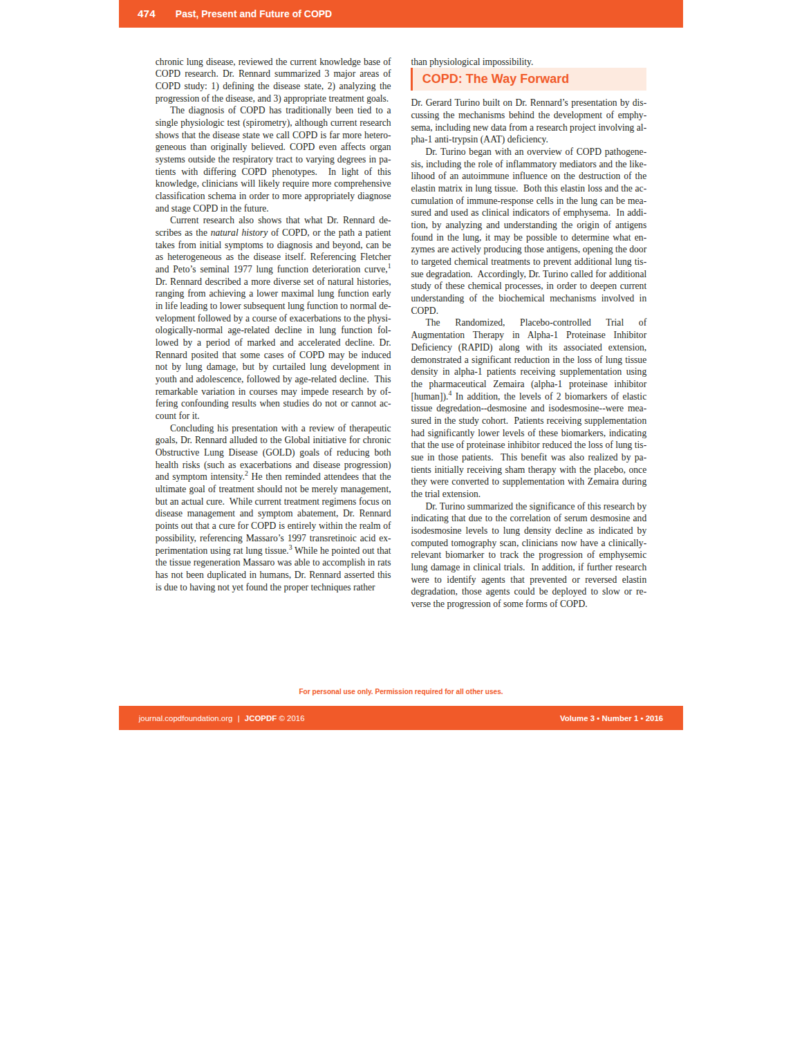474 Past, Present and Future of COPD
chronic lung disease, reviewed the current knowledge base of COPD research. Dr. Rennard summarized 3 major areas of COPD study: 1) defining the disease state, 2) analyzing the progression of the disease, and 3) appropriate treatment goals.
The diagnosis of COPD has traditionally been tied to a single physiologic test (spirometry), although current research shows that the disease state we call COPD is far more heterogeneous than originally believed. COPD even affects organ systems outside the respiratory tract to varying degrees in patients with differing COPD phenotypes. In light of this knowledge, clinicians will likely require more comprehensive classification schema in order to more appropriately diagnose and stage COPD in the future.
Current research also shows that what Dr. Rennard describes as the natural history of COPD, or the path a patient takes from initial symptoms to diagnosis and beyond, can be as heterogeneous as the disease itself. Referencing Fletcher and Peto’s seminal 1977 lung function deterioration curve,1 Dr. Rennard described a more diverse set of natural histories, ranging from achieving a lower maximal lung function early in life leading to lower subsequent lung function to normal development followed by a course of exacerbations to the physiologically-normal age-related decline in lung function followed by a period of marked and accelerated decline. Dr. Rennard posited that some cases of COPD may be induced not by lung damage, but by curtailed lung development in youth and adolescence, followed by age-related decline. This remarkable variation in courses may impede research by offering confounding results when studies do not or cannot account for it.
Concluding his presentation with a review of therapeutic goals, Dr. Rennard alluded to the Global initiative for chronic Obstructive Lung Disease (GOLD) goals of reducing both health risks (such as exacerbations and disease progression) and symptom intensity.2 He then reminded attendees that the ultimate goal of treatment should not be merely management, but an actual cure. While current treatment regimens focus on disease management and symptom abatement, Dr. Rennard points out that a cure for COPD is entirely within the realm of possibility, referencing Massaro’s 1997 transretinoic acid experimentation using rat lung tissue.3 While he pointed out that the tissue regeneration Massaro was able to accomplish in rats has not been duplicated in humans, Dr. Rennard asserted this is due to having not yet found the proper techniques rather
than physiological impossibility.
COPD: The Way Forward
Dr. Gerard Turino built on Dr. Rennard’s presentation by discussing the mechanisms behind the development of emphysema, including new data from a research project involving alpha-1 anti-trypsin (AAT) deficiency.
Dr. Turino began with an overview of COPD pathogenesis, including the role of inflammatory mediators and the likelihood of an autoimmune influence on the destruction of the elastin matrix in lung tissue. Both this elastin loss and the accumulation of immune-response cells in the lung can be measured and used as clinical indicators of emphysema. In addition, by analyzing and understanding the origin of antigens found in the lung, it may be possible to determine what enzymes are actively producing those antigens, opening the door to targeted chemical treatments to prevent additional lung tissue degradation. Accordingly, Dr. Turino called for additional study of these chemical processes, in order to deepen current understanding of the biochemical mechanisms involved in COPD.
The Randomized, Placebo-controlled Trial of Augmentation Therapy in Alpha-1 Proteinase Inhibitor Deficiency (RAPID) along with its associated extension, demonstrated a significant reduction in the loss of lung tissue density in alpha-1 patients receiving supplementation using the pharmaceutical Zemaira (alpha-1 proteinase inhibitor [human]).4 In addition, the levels of 2 biomarkers of elastic tissue degredation--desmosine and isodesmosine--were measured in the study cohort. Patients receiving supplementation had significantly lower levels of these biomarkers, indicating that the use of proteinase inhibitor reduced the loss of lung tissue in those patients. This benefit was also realized by patients initially receiving sham therapy with the placebo, once they were converted to supplementation with Zemaira during the trial extension.
Dr. Turino summarized the significance of this research by indicating that due to the correlation of serum desmosine and isodesmosine levels to lung density decline as indicated by computed tomography scan, clinicians now have a clinically-relevant biomarker to track the progression of emphysemic lung damage in clinical trials. In addition, if further research were to identify agents that prevented or reversed elastin degradation, those agents could be deployed to slow or reverse the progression of some forms of COPD.
For personal use only. Permission required for all other uses.
journal.copdfoundation.org | JCOPDF © 2016
Volume 3 • Number 1 • 2016